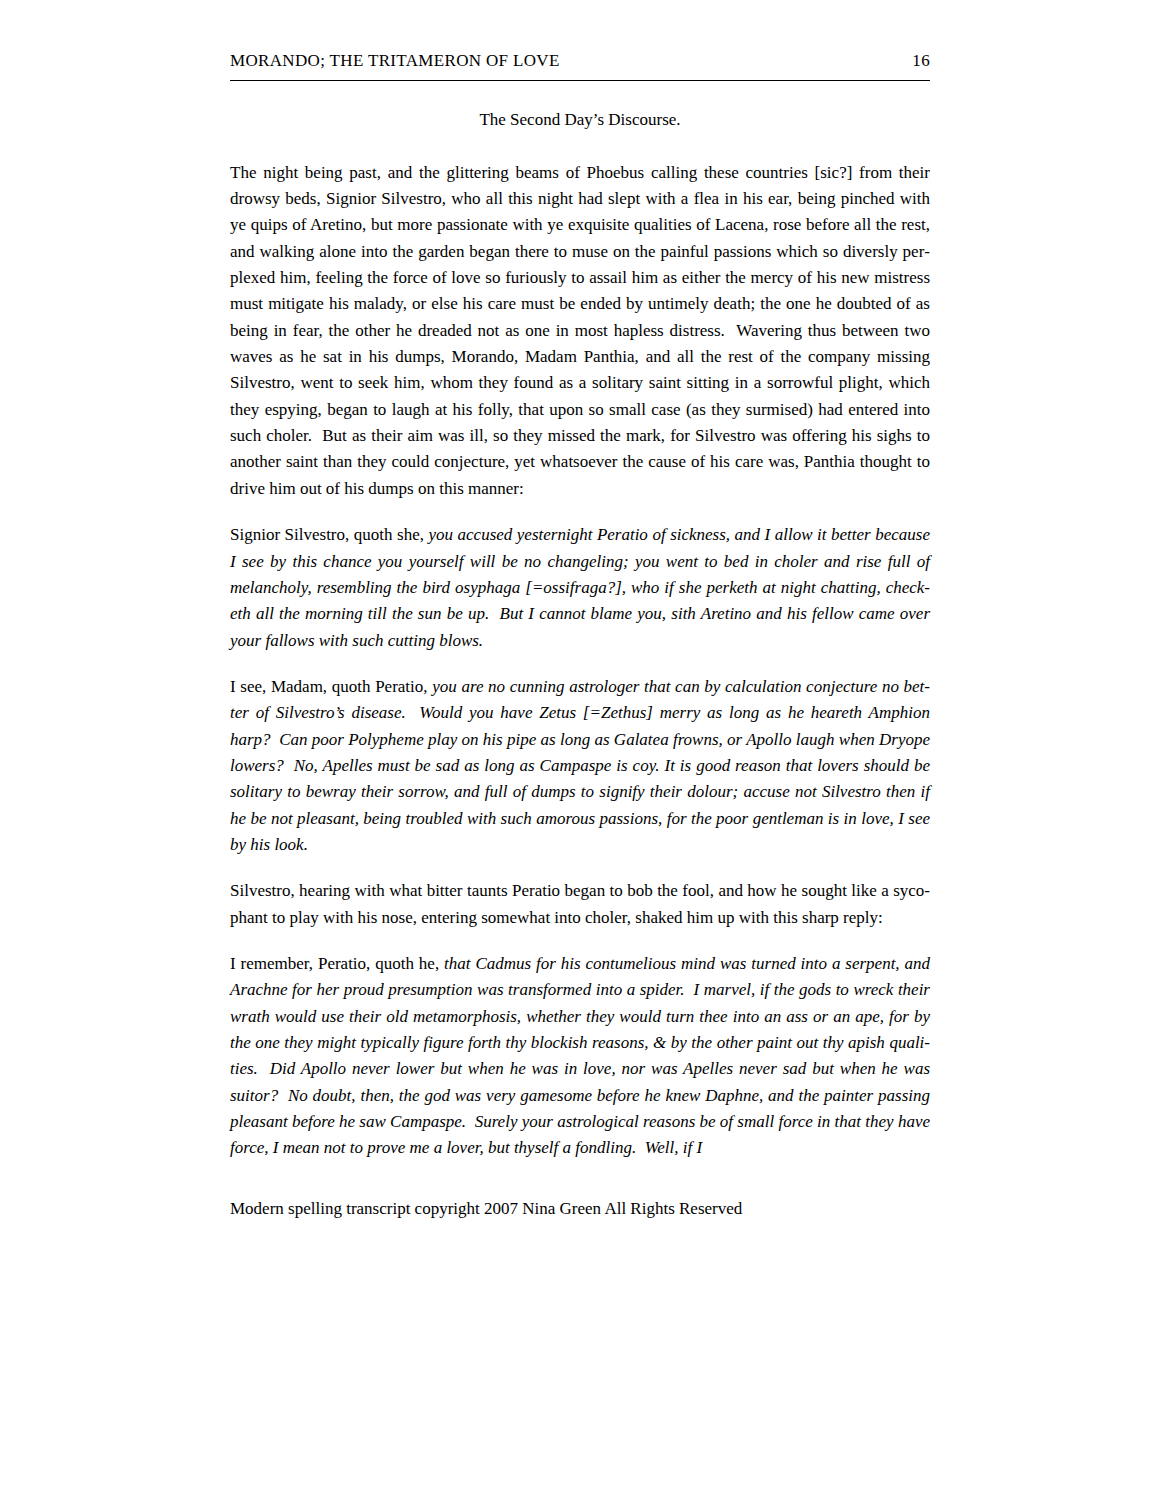Morando; the Tritameron of Love 16
The Second Day’s Discourse.
The night being past, and the glittering beams of Phoebus calling these countries [sic?] from their drowsy beds, Signior Silvestro, who all this night had slept with a flea in his ear, being pinched with ye quips of Aretino, but more passionate with ye exquisite qualities of Lacena, rose before all the rest, and walking alone into the garden began there to muse on the painful passions which so diversly perplexed him, feeling the force of love so furiously to assail him as either the mercy of his new mistress must mitigate his malady, or else his care must be ended by untimely death; the one he doubted of as being in fear, the other he dreaded not as one in most hapless distress. Wavering thus between two waves as he sat in his dumps, Morando, Madam Panthia, and all the rest of the company missing Silvestro, went to seek him, whom they found as a solitary saint sitting in a sorrowful plight, which they espying, began to laugh at his folly, that upon so small case (as they surmised) had entered into such choler. But as their aim was ill, so they missed the mark, for Silvestro was offering his sighs to another saint than they could conjecture, yet whatsoever the cause of his care was, Panthia thought to drive him out of his dumps on this manner:
Signior Silvestro, quoth she, you accused yesternight Peratio of sickness, and I allow it better because I see by this chance you yourself will be no changeling; you went to bed in choler and rise full of melancholy, resembling the bird osyphaga [=ossifraga?], who if she perketh at night chatting, checketh all the morning till the sun be up. But I cannot blame you, sith Aretino and his fellow came over your fallows with such cutting blows.
I see, Madam, quoth Peratio, you are no cunning astrologer that can by calculation conjecture no better of Silvestro’s disease. Would you have Zetus [=Zethus] merry as long as he heareth Amphion harp? Can poor Polypheme play on his pipe as long as Galatea frowns, or Apollo laugh when Dryope lowers? No, Apelles must be sad as long as Campaspe is coy. It is good reason that lovers should be solitary to bewray their sorrow, and full of dumps to signify their dolour; accuse not Silvestro then if he be not pleasant, being troubled with such amorous passions, for the poor gentleman is in love, I see by his look.
Silvestro, hearing with what bitter taunts Peratio began to bob the fool, and how he sought like a sycophant to play with his nose, entering somewhat into choler, shaked him up with this sharp reply:
I remember, Peratio, quoth he, that Cadmus for his contumelious mind was turned into a serpent, and Arachne for her proud presumption was transformed into a spider. I marvel, if the gods to wreck their wrath would use their old metamorphosis, whether they would turn thee into an ass or an ape, for by the one they might typically figure forth thy blockish reasons, & by the other paint out thy apish qualities. Did Apollo never lower but when he was in love, nor was Apelles never sad but when he was suitor? No doubt, then, the god was very gamesome before he knew Daphne, and the painter passing pleasant before he saw Campaspe. Surely your astrological reasons be of small force in that they have force, I mean not to prove me a lover, but thyself a fondling. Well, if I
Modern spelling transcript copyright 2007 Nina Green All Rights Reserved